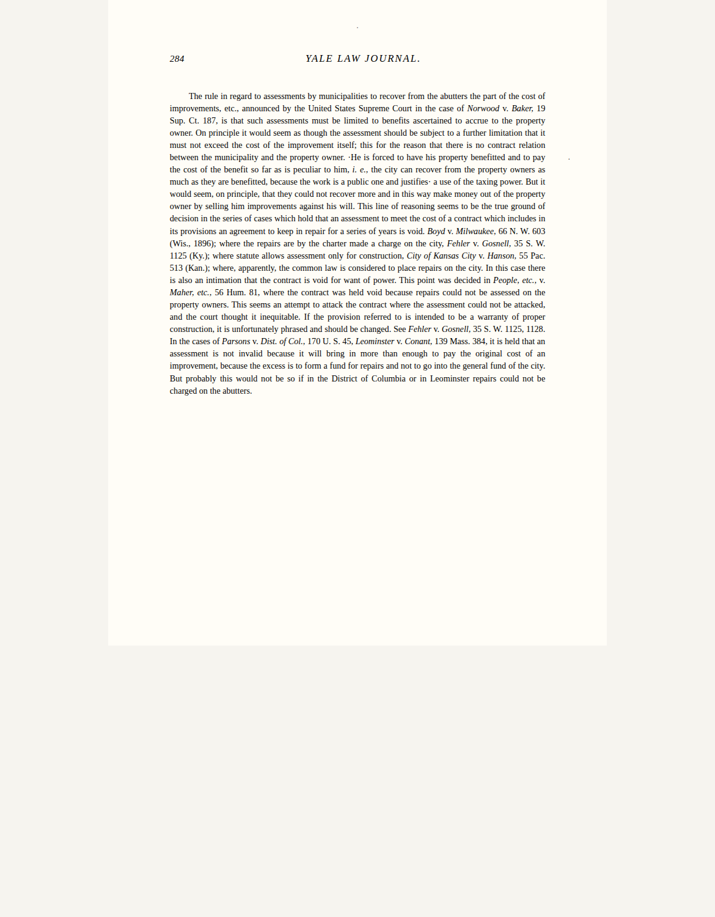.
284 YALE LAW JOURNAL.
·
The rule in regard to assessments by municipalities to recover from the abutters the part of the cost of improvements, etc., announced by the United States Supreme Court in the case of Norwood v. Baker, 19 Sup. Ct. 187, is that such assessments must be limited to benefits ascertained to accrue to the property owner. On principle it would seem as though the assessment should be subject to a further limitation that it must not exceed the cost of the improvement itself; this for the reason that there is no con­tract relation between the municipality and the property owner. ·He is forced to have his property benefitted and to pay the cost of the benefit so far as is peculiar to him, i. e., the city can recover from the property owners as much as they are benefitted, because the work is a public one and justifies· a use of the taxing power. But it would seem, on principle, that they could not recover more and in this way make money out of the property owner by selling him improvements against his will. This line of reasoning seems to be the true ground of decision in the series of cases which hold that an assessment to meet the cost of a contract which includes in its provisions an agreement to keep in repair for a series of years is void. Boyd v. Mil­waukee, 66 N. W. 603 (Wis., 1896); where the repairs are by the charter made a charge on the city, Fehler v. Gosnell, 35 S. W. 1125 (Ky.); where statute allows assessment only for construction, City of Kansas City v. Han­son, 55 Pac. 513 (Kan.); where, apparently, the common law is considered to place repairs on the city. In this case there is also an intimation that the contract is void for want of power. This point was decided in People, etc., v. Maher, etc., 56 Hum. 81, where the contract was held void because repairs could not be assessed on the property owners. This seems an attempt to attack the contract where the assessment could not be attacked, and the court thought it inequitable. If the provision referred to is intended to be a warranty of proper construction, it is unfortunately phrased and should be changed. See Fehler v. Gosnell, 35 S. W. 1125, 1128. In the cases of Parsons v. Dist. of Col., 170 U. S. 45, Leominster v. Conant, 139 Mass. 384, it is held that an assessment is not invalid because it will bring in more than enough to pay the original cost of an improvement, because the excess is to form a fund for repairs and not to go into the general fund of the city. But probably this would not be so if in the District of Columbia or in Leominster repairs could not be charged on the abutters.